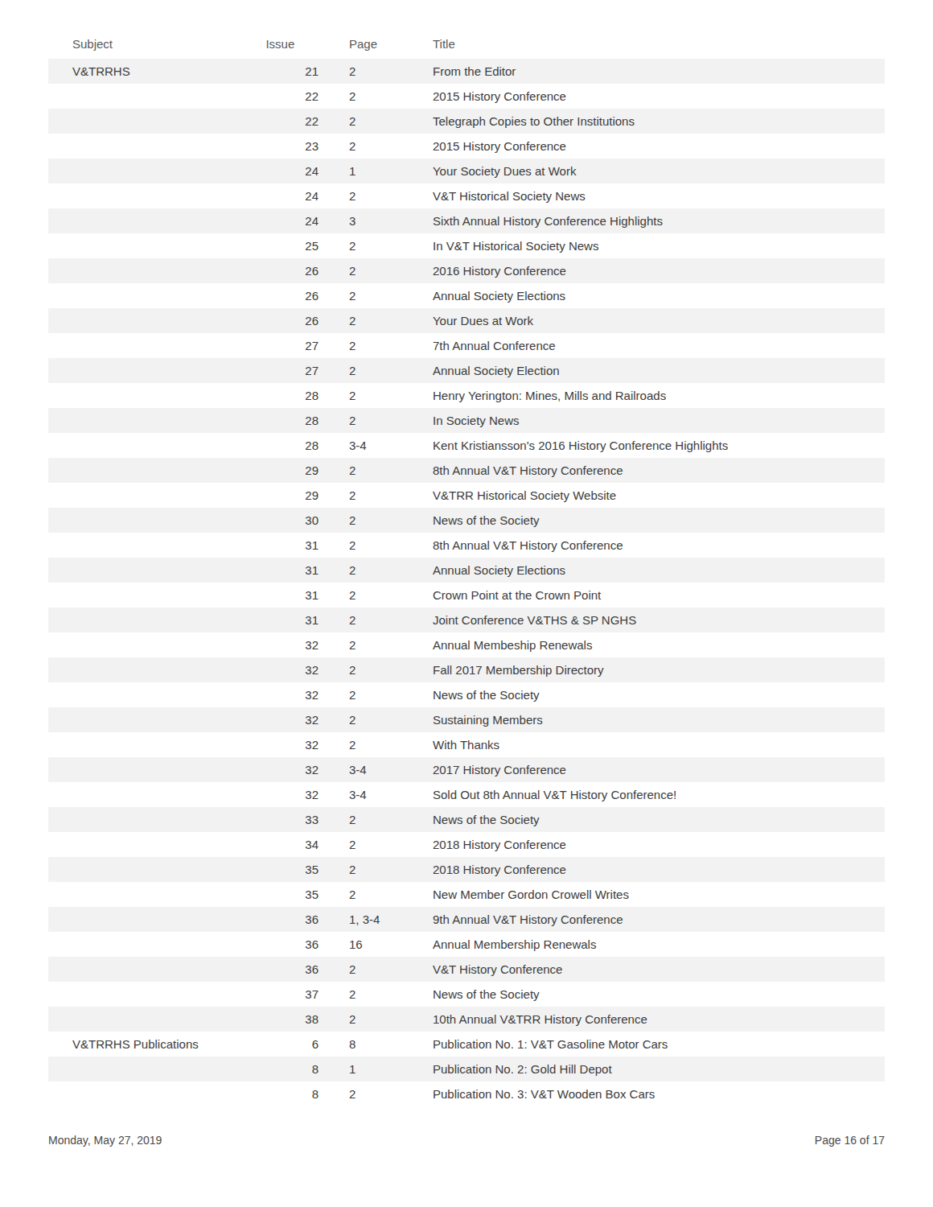| Subject | Issue | Page | Title |
| --- | --- | --- | --- |
| V&TRRHS | 21 | 2 | From the Editor |
| | 22 | 2 | 2015 History Conference |
| | 22 | 2 | Telegraph Copies to Other Institutions |
| | 23 | 2 | 2015 History Conference |
| | 24 | 1 | Your Society Dues at Work |
| | 24 | 2 | V&T Historical Society News |
| | 24 | 3 | Sixth Annual History Conference Highlights |
| | 25 | 2 | In V&T Historical Society News |
| | 26 | 2 | 2016 History Conference |
| | 26 | 2 | Annual Society Elections |
| | 26 | 2 | Your Dues at Work |
| | 27 | 2 | 7th Annual Conference |
| | 27 | 2 | Annual Society Election |
| | 28 | 2 | Henry Yerington: Mines, Mills and Railroads |
| | 28 | 2 | In Society News |
| | 28 | 3-4 | Kent Kristiansson's 2016 History Conference Highlights |
| | 29 | 2 | 8th Annual V&T History Conference |
| | 29 | 2 | V&TRR Historical Society Website |
| | 30 | 2 | News of the Society |
| | 31 | 2 | 8th Annual V&T History Conference |
| | 31 | 2 | Annual Society Elections |
| | 31 | 2 | Crown Point at the Crown Point |
| | 31 | 2 | Joint Conference V&THS & SP NGHS |
| | 32 | 2 | Annual Membeship Renewals |
| | 32 | 2 | Fall 2017 Membership Directory |
| | 32 | 2 | News of the Society |
| | 32 | 2 | Sustaining Members |
| | 32 | 2 | With Thanks |
| | 32 | 3-4 | 2017 History Conference |
| | 32 | 3-4 | Sold Out 8th Annual V&T History Conference! |
| | 33 | 2 | News of the Society |
| | 34 | 2 | 2018 History Conference |
| | 35 | 2 | 2018 History Conference |
| | 35 | 2 | New Member Gordon Crowell Writes |
| | 36 | 1, 3-4 | 9th Annual V&T History Conference |
| | 36 | 16 | Annual Membership Renewals |
| | 36 | 2 | V&T History Conference |
| | 37 | 2 | News of the Society |
| | 38 | 2 | 10th Annual V&TRR History Conference |
| V&TRRHS Publications | 6 | 8 | Publication No. 1: V&T Gasoline Motor Cars |
| | 8 | 1 | Publication No. 2: Gold Hill Depot |
| | 8 | 2 | Publication No. 3: V&T Wooden Box Cars |
Monday, May 27, 2019 Page 16 of 17